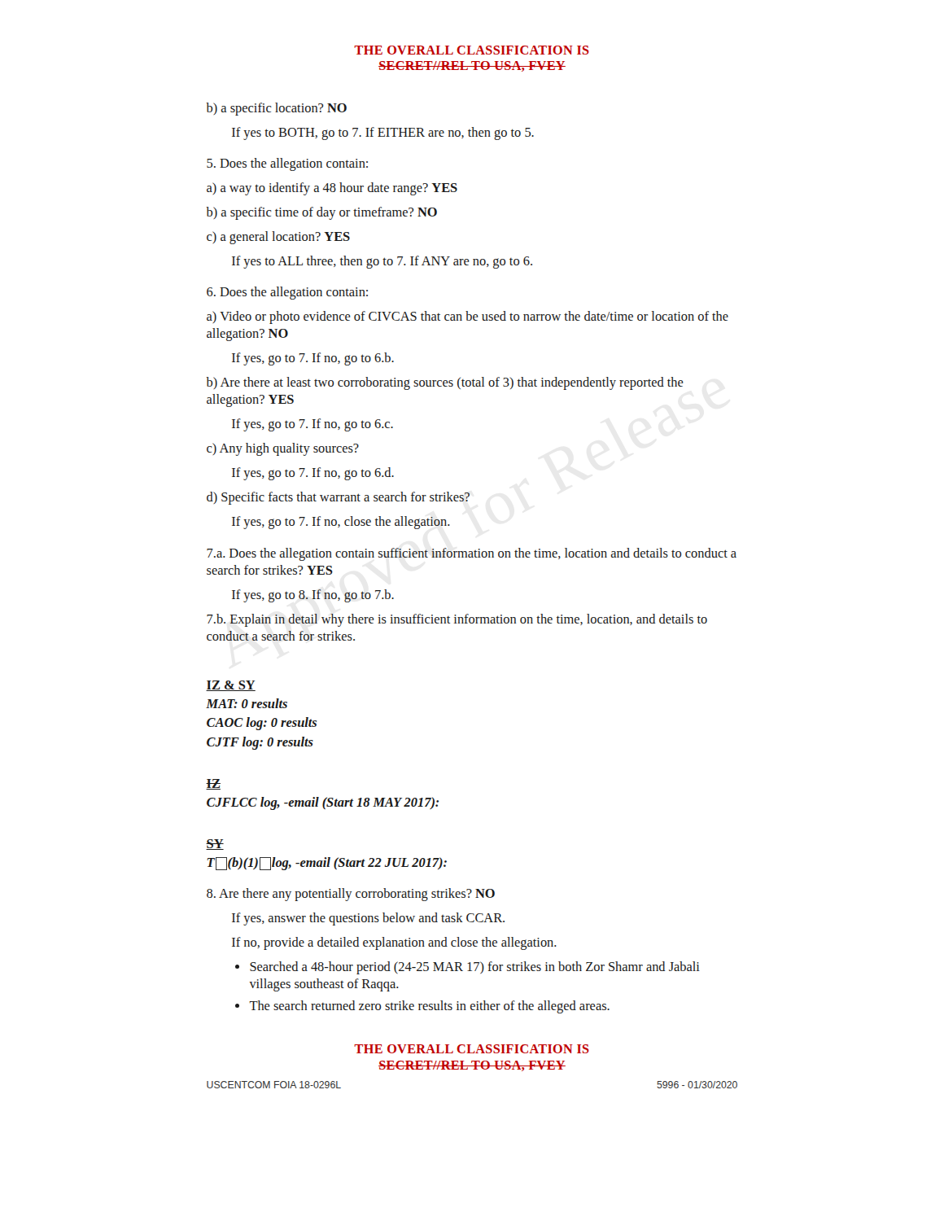Approved for Release
THE OVERALL CLASSIFICATION IS
SECRET//REL TO USA, FVEY
b) a specific location? NO
If yes to BOTH, go to 7. If EITHER are no, then go to 5.
5. Does the allegation contain:
a) a way to identify a 48 hour date range? YES
b) a specific time of day or timeframe? NO
c) a general location? YES
If yes to ALL three, then go to 7. If ANY are no, go to 6.
6. Does the allegation contain:
a) Video or photo evidence of CIVCAS that can be used to narrow the date/time or location of the allegation? NO
If yes, go to 7. If no, go to 6.b.
b) Are there at least two corroborating sources (total of 3) that independently reported the allegation? YES
If yes, go to 7. If no, go to 6.c.
c) Any high quality sources?
If yes, go to 7. If no, go to 6.d.
d) Specific facts that warrant a search for strikes?
If yes, go to 7. If no, close the allegation.
7.a. Does the allegation contain sufficient information on the time, location and details to conduct a search for strikes? YES
If yes, go to 8. If no, go to 7.b.
7.b. Explain in detail why there is insufficient information on the time, location, and details to conduct a search for strikes.
IZ & SY
MAT: 0 results
CAOC log: 0 results
CJTF log: 0 results
IZ
CJFLCC log, -email (Start 18 MAY 2017):
SY
T (b)(1) log, -email (Start 22 JUL 2017):
8. Are there any potentially corroborating strikes? NO
If yes, answer the questions below and task CCAR.
If no, provide a detailed explanation and close the allegation.
Searched a 48-hour period (24-25 MAR 17) for strikes in both Zor Shamr and Jabali villages southeast of Raqqa.
The search returned zero strike results in either of the alleged areas.
THE OVERALL CLASSIFICATION IS
SECRET//REL TO USA, FVEY
USCENTCOM FOIA 18-0296L 5996 - 01/30/2020